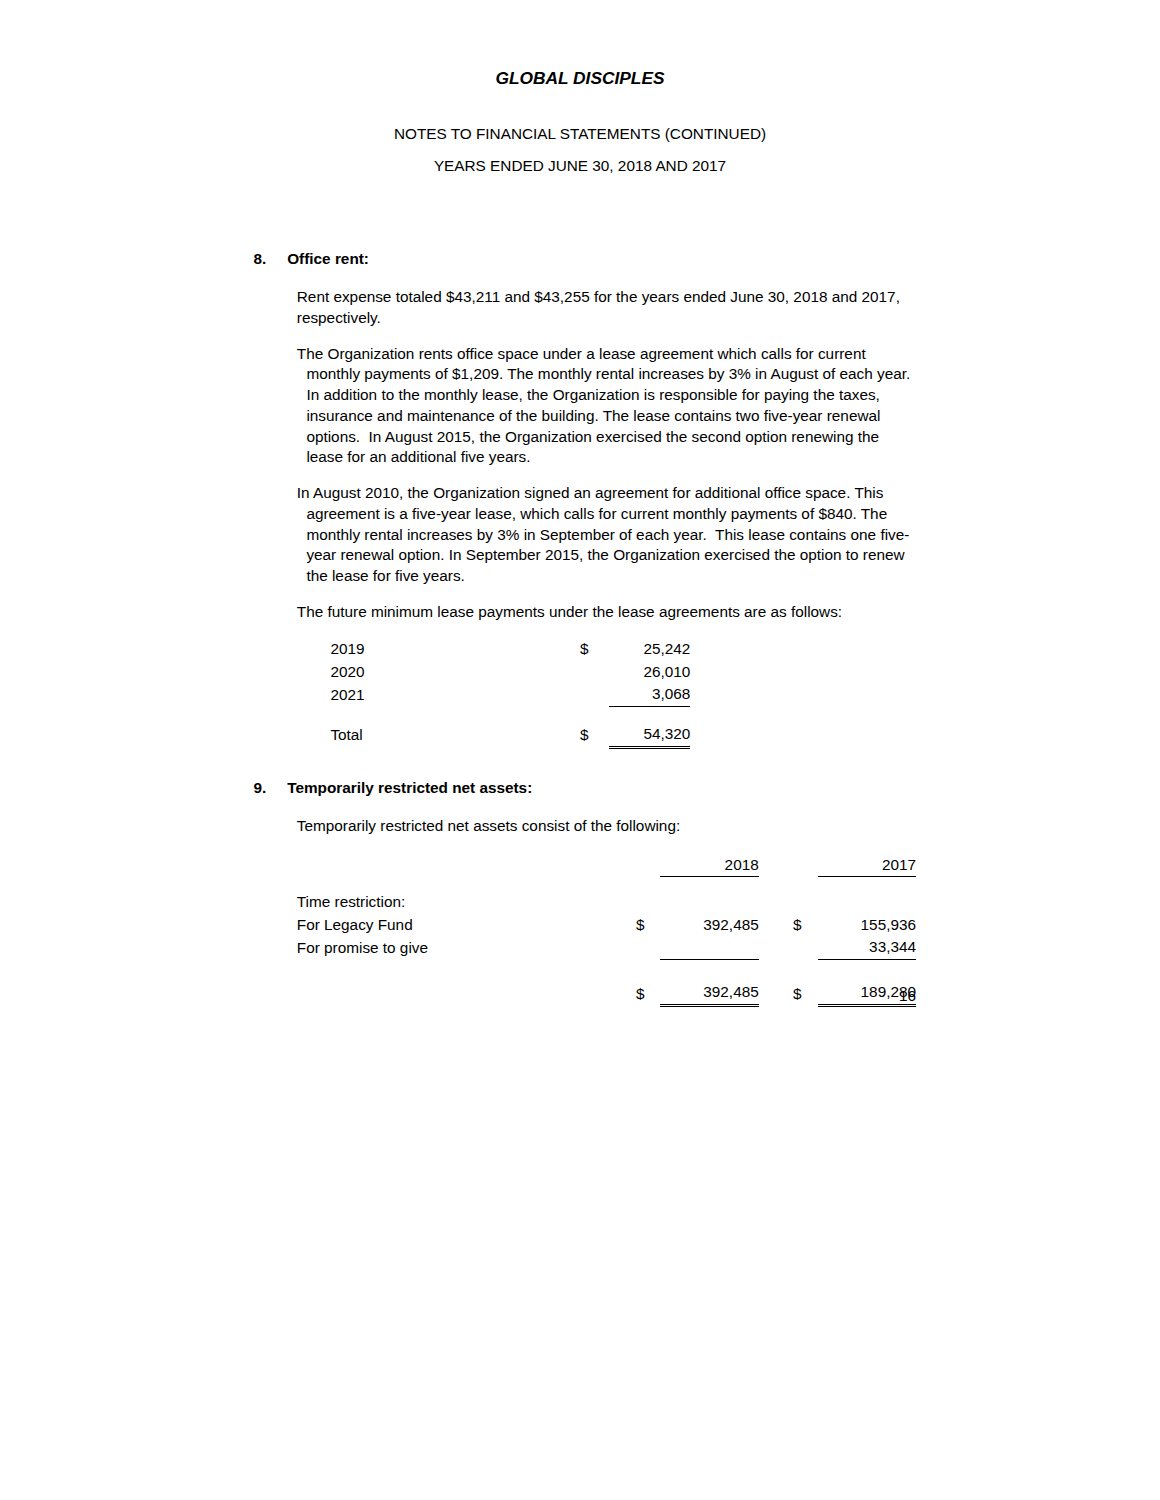GLOBAL DISCIPLES
NOTES TO FINANCIAL STATEMENTS (CONTINUED)
YEARS ENDED JUNE 30, 2018 AND 2017
8.
Office rent:
Rent expense totaled $43,211 and $43,255 for the years ended June 30, 2018 and 2017, respectively.
The Organization rents office space under a lease agreement which calls for current monthly payments of $1,209. The monthly rental increases by 3% in August of each year. In addition to the monthly lease, the Organization is responsible for paying the taxes, insurance and maintenance of the building. The lease contains two five-year renewal options. In August 2015, the Organization exercised the second option renewing the lease for an additional five years.
In August 2010, the Organization signed an agreement for additional office space. This agreement is a five-year lease, which calls for current monthly payments of $840. The monthly rental increases by 3% in September of each year. This lease contains one five-year renewal option. In September 2015, the Organization exercised the option to renew the lease for five years.
The future minimum lease payments under the lease agreements are as follows:
| 2019 | $ | 25,242 |
| 2020 | | 26,010 |
| 2021 | | 3,068 |
| Total | $ | 54,320 |
9.
Temporarily restricted net assets:
Temporarily restricted net assets consist of the following:
| | | | 2018 | | | 2017 |
| Time restriction: | | | | | | |
| For Legacy Fund | | $ | 392,485 | | $ | 155,936 |
| For promise to give | | | | | | 33,344 |
| | | $ | 392,485 | | $ | 189,280 |
16